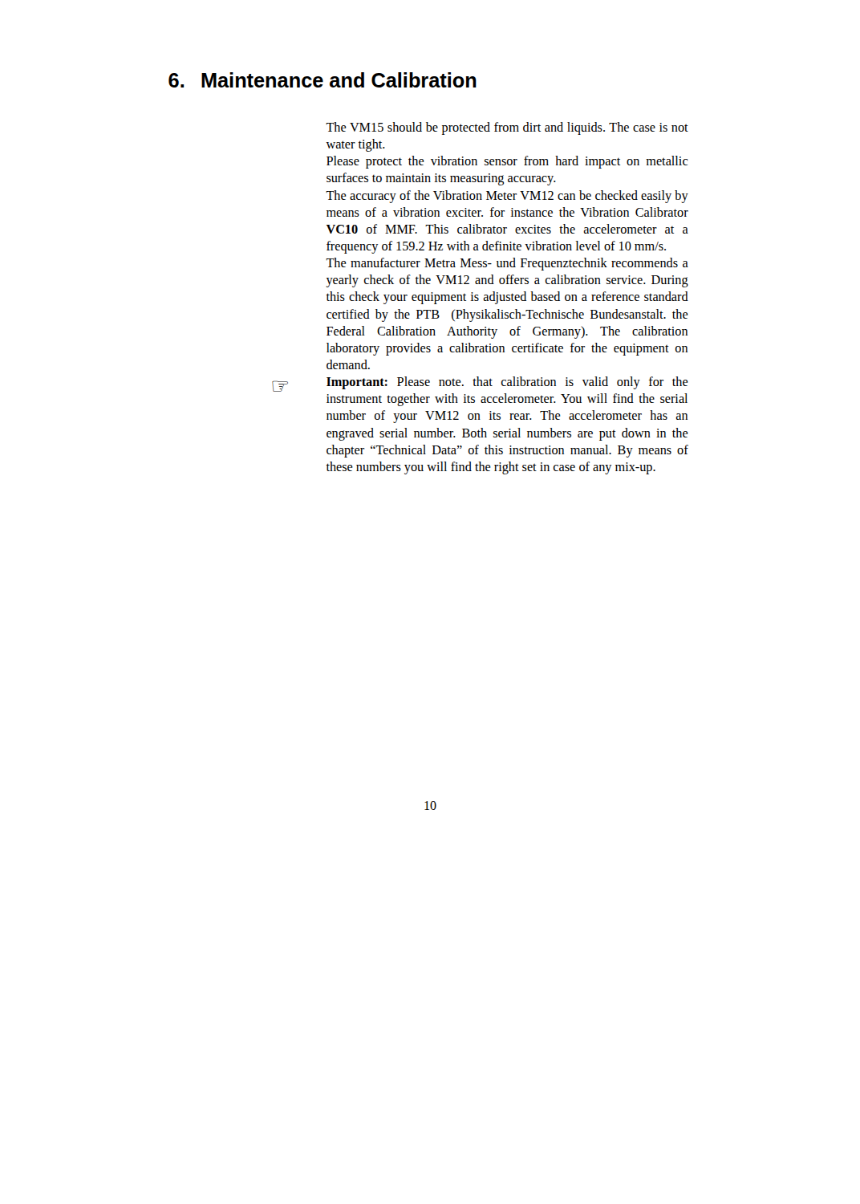6. Maintenance and Calibration
The VM15 should be protected from dirt and liquids. The case is not water tight.
Please protect the vibration sensor from hard impact on metallic surfaces to maintain its measuring accuracy.
The accuracy of the Vibration Meter VM12 can be checked easily by means of a vibration exciter. for instance the Vibration Calibrator VC10 of MMF. This calibrator excites the accelerometer at a frequency of 159.2 Hz with a definite vibration level of 10 mm/s.
The manufacturer Metra Mess- und Frequenztechnik recommends a yearly check of the VM12 and offers a calibration service. During this check your equipment is adjusted based on a reference standard certified by the PTB (Physikalisch-Technische Bundesanstalt. the Federal Calibration Authority of Germany). The calibration laboratory provides a calibration certificate for the equipment on demand.
☞
Important: Please note. that calibration is valid only for the instrument together with its accelerometer. You will find the serial number of your VM12 on its rear. The accelerometer has an engraved serial number. Both serial numbers are put down in the chapter “Technical Data” of this instruction manual. By means of these numbers you will find the right set in case of any mix-up.
10